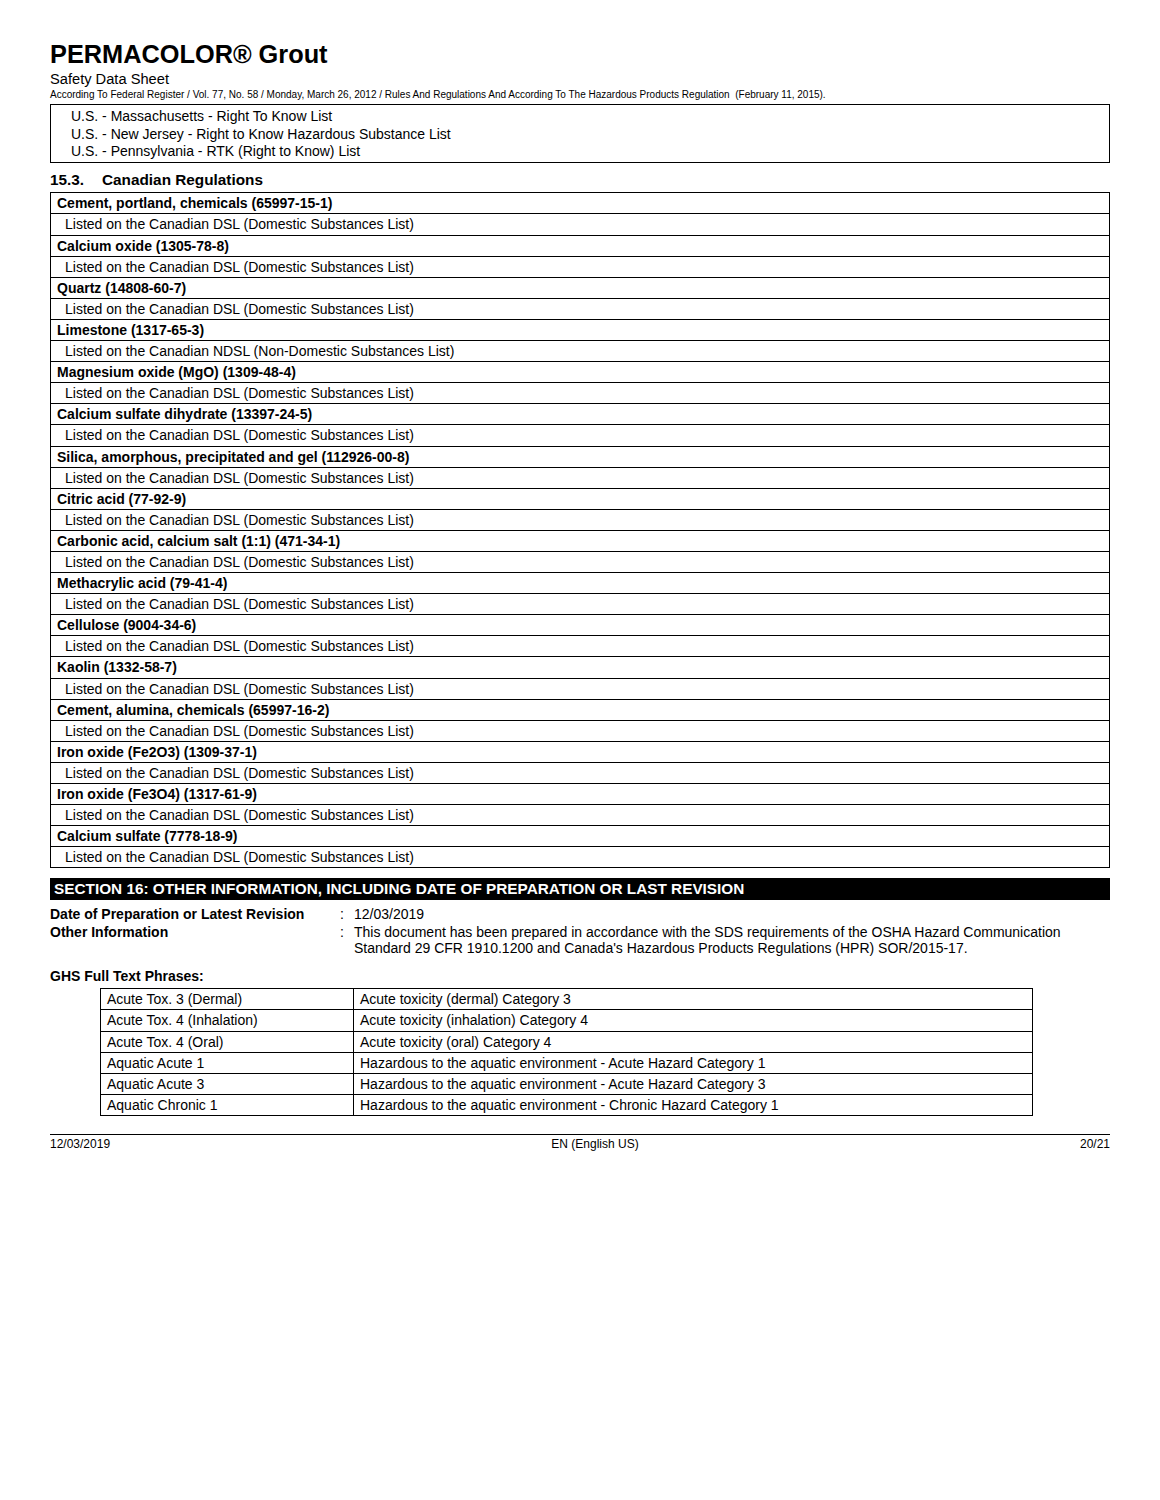PERMACOLOR® Grout
Safety Data Sheet
According To Federal Register / Vol. 77, No. 58 / Monday, March 26, 2012 / Rules And Regulations And According To The Hazardous Products Regulation (February 11, 2015).
U.S. - Massachusetts - Right To Know List
U.S. - New Jersey - Right to Know Hazardous Substance List
U.S. - Pennsylvania - RTK (Right to Know) List
15.3. Canadian Regulations
| Cement, portland, chemicals (65997-15-1) |
| Listed on the Canadian DSL (Domestic Substances List) |
| Calcium oxide (1305-78-8) |
| Listed on the Canadian DSL (Domestic Substances List) |
| Quartz (14808-60-7) |
| Listed on the Canadian DSL (Domestic Substances List) |
| Limestone (1317-65-3) |
| Listed on the Canadian NDSL (Non-Domestic Substances List) |
| Magnesium oxide (MgO) (1309-48-4) |
| Listed on the Canadian DSL (Domestic Substances List) |
| Calcium sulfate dihydrate (13397-24-5) |
| Listed on the Canadian DSL (Domestic Substances List) |
| Silica, amorphous, precipitated and gel (112926-00-8) |
| Listed on the Canadian DSL (Domestic Substances List) |
| Citric acid (77-92-9) |
| Listed on the Canadian DSL (Domestic Substances List) |
| Carbonic acid, calcium salt (1:1) (471-34-1) |
| Listed on the Canadian DSL (Domestic Substances List) |
| Methacrylic acid (79-41-4) |
| Listed on the Canadian DSL (Domestic Substances List) |
| Cellulose (9004-34-6) |
| Listed on the Canadian DSL (Domestic Substances List) |
| Kaolin (1332-58-7) |
| Listed on the Canadian DSL (Domestic Substances List) |
| Cement, alumina, chemicals (65997-16-2) |
| Listed on the Canadian DSL (Domestic Substances List) |
| Iron oxide (Fe2O3) (1309-37-1) |
| Listed on the Canadian DSL (Domestic Substances List) |
| Iron oxide (Fe3O4) (1317-61-9) |
| Listed on the Canadian DSL (Domestic Substances List) |
| Calcium sulfate (7778-18-9) |
| Listed on the Canadian DSL (Domestic Substances List) |
SECTION 16: OTHER INFORMATION, INCLUDING DATE OF PREPARATION OR LAST REVISION
Date of Preparation or Latest Revision
:
12/03/2019
Other Information
:
This document has been prepared in accordance with the SDS requirements of the OSHA Hazard Communication Standard 29 CFR 1910.1200 and Canada's Hazardous Products Regulations (HPR) SOR/2015-17.
GHS Full Text Phrases:
| Acute Tox. 3 (Dermal) | Acute toxicity (dermal) Category 3 |
| Acute Tox. 4 (Inhalation) | Acute toxicity (inhalation) Category 4 |
| Acute Tox. 4 (Oral) | Acute toxicity (oral) Category 4 |
| Aquatic Acute 1 | Hazardous to the aquatic environment - Acute Hazard Category 1 |
| Aquatic Acute 3 | Hazardous to the aquatic environment - Acute Hazard Category 3 |
| Aquatic Chronic 1 | Hazardous to the aquatic environment - Chronic Hazard Category 1 |
12/03/2019
EN (English US)
20/21